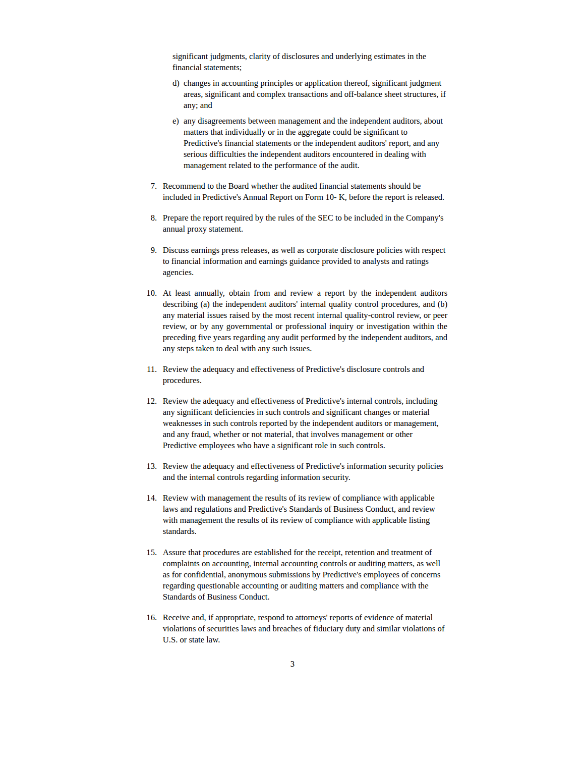significant judgments, clarity of disclosures and underlying estimates in the financial statements;
d) changes in accounting principles or application thereof, significant judgment areas, significant and complex transactions and off-balance sheet structures, if any; and
e) any disagreements between management and the independent auditors, about matters that individually or in the aggregate could be significant to Predictive's financial statements or the independent auditors' report, and any serious difficulties the independent auditors encountered in dealing with management related to the performance of the audit.
7. Recommend to the Board whether the audited financial statements should be included in Predictive's Annual Report on Form 10- K, before the report is released.
8. Prepare the report required by the rules of the SEC to be included in the Company's annual proxy statement.
9. Discuss earnings press releases, as well as corporate disclosure policies with respect to financial information and earnings guidance provided to analysts and ratings agencies.
10. At least annually, obtain from and review a report by the independent auditors describing (a) the independent auditors' internal quality control procedures, and (b) any material issues raised by the most recent internal quality-control review, or peer review, or by any governmental or professional inquiry or investigation within the preceding five years regarding any audit performed by the independent auditors, and any steps taken to deal with any such issues.
11. Review the adequacy and effectiveness of Predictive's disclosure controls and procedures.
12. Review the adequacy and effectiveness of Predictive's internal controls, including any significant deficiencies in such controls and significant changes or material weaknesses in such controls reported by the independent auditors or management, and any fraud, whether or not material, that involves management or other Predictive employees who have a significant role in such controls.
13. Review the adequacy and effectiveness of Predictive's information security policies and the internal controls regarding information security.
14. Review with management the results of its review of compliance with applicable laws and regulations and Predictive's Standards of Business Conduct, and review with management the results of its review of compliance with applicable listing standards.
15. Assure that procedures are established for the receipt, retention and treatment of complaints on accounting, internal accounting controls or auditing matters, as well as for confidential, anonymous submissions by Predictive's employees of concerns regarding questionable accounting or auditing matters and compliance with the Standards of Business Conduct.
16. Receive and, if appropriate, respond to attorneys' reports of evidence of material violations of securities laws and breaches of fiduciary duty and similar violations of U.S. or state law.
3